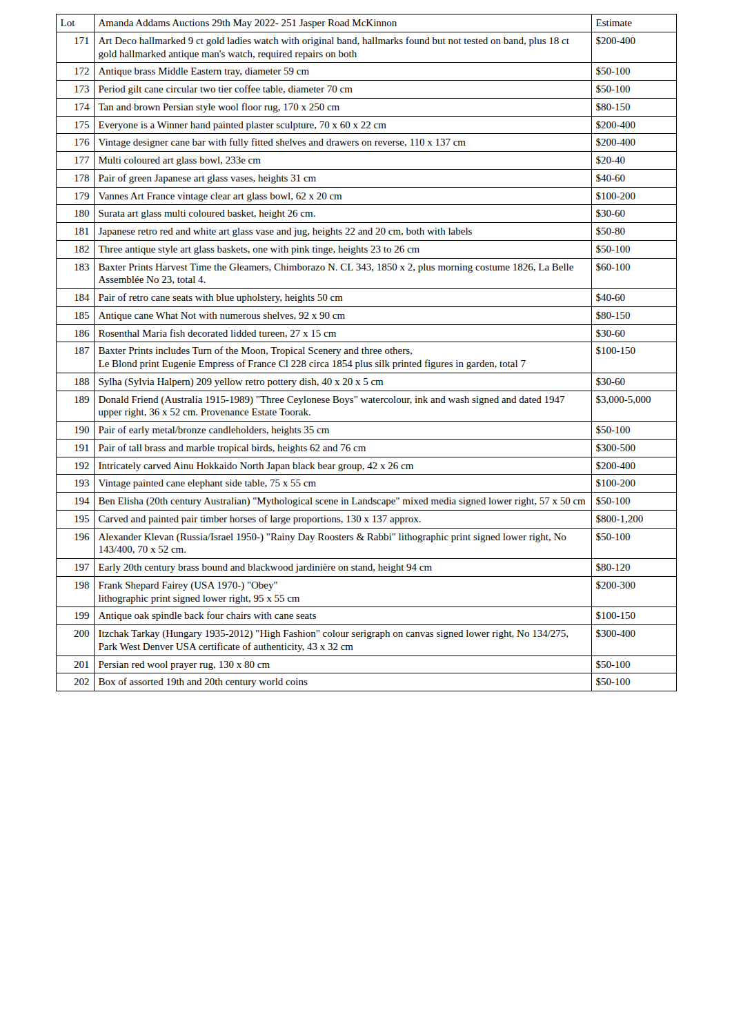| Lot | Amanda Addams Auctions 29th May 2022- 251 Jasper Road McKinnon | Estimate |
| --- | --- | --- |
| 171 | Art Deco hallmarked 9 ct gold ladies watch with original band, hallmarks found but not tested on band, plus 18 ct gold hallmarked antique man's watch, required repairs on both | $200-400 |
| 172 | Antique brass Middle Eastern tray, diameter 59 cm | $50-100 |
| 173 | Period gilt cane circular two tier coffee table, diameter 70 cm | $50-100 |
| 174 | Tan and brown Persian style wool floor rug, 170 x 250 cm | $80-150 |
| 175 | Everyone is a Winner hand painted plaster sculpture, 70 x 60 x 22 cm | $200-400 |
| 176 | Vintage designer cane bar with fully fitted shelves and drawers on reverse, 110 x 137 cm | $200-400 |
| 177 | Multi coloured art glass bowl, 233e cm | $20-40 |
| 178 | Pair of green Japanese art glass vases, heights 31 cm | $40-60 |
| 179 | Vannes Art France vintage clear art glass bowl, 62 x 20 cm | $100-200 |
| 180 | Surata art glass multi coloured basket, height 26 cm. | $30-60 |
| 181 | Japanese retro red and white art glass vase and jug, heights 22 and 20 cm, both with labels | $50-80 |
| 182 | Three antique style art glass baskets, one with pink tinge, heights 23 to 26 cm | $50-100 |
| 183 | Baxter Prints Harvest Time the Gleamers, Chimborazo N. CL 343, 1850 x 2, plus morning costume 1826, La Belle Assemblée No 23, total 4. | $60-100 |
| 184 | Pair of retro cane seats with blue upholstery, heights 50 cm | $40-60 |
| 185 | Antique cane What Not with numerous shelves, 92 x 90 cm | $80-150 |
| 186 | Rosenthal Maria fish decorated lidded tureen, 27 x 15 cm | $30-60 |
| 187 | Baxter Prints includes Turn of the Moon, Tropical Scenery and three others, Le Blond print Eugenie Empress of France Cl 228 circa 1854 plus silk printed figures in garden, total 7 | $100-150 |
| 188 | Sylha (Sylvia Halpern) 209 yellow retro pottery dish, 40 x 20 x 5 cm | $30-60 |
| 189 | Donald Friend (Australia 1915-1989) "Three Ceylonese Boys" watercolour, ink and wash signed and dated 1947 upper right, 36 x 52 cm. Provenance Estate Toorak. | $3,000-5,000 |
| 190 | Pair of early metal/bronze candleholders, heights 35 cm | $50-100 |
| 191 | Pair of tall brass and marble tropical birds, heights 62 and 76 cm | $300-500 |
| 192 | Intricately carved Ainu Hokkaido North Japan black bear group, 42 x 26 cm | $200-400 |
| 193 | Vintage painted cane elephant side table, 75 x 55 cm | $100-200 |
| 194 | Ben Elisha (20th century Australian) "Mythological scene in Landscape" mixed media signed lower right, 57 x 50 cm | $50-100 |
| 195 | Carved and painted pair timber horses of large proportions, 130 x 137 approx. | $800-1,200 |
| 196 | Alexander Klevan (Russia/Israel 1950-) "Rainy Day Roosters & Rabbi" lithographic print signed lower right, No 143/400, 70 x 52 cm. | $50-100 |
| 197 | Early 20th century brass bound and blackwood jardinière on stand, height 94 cm | $80-120 |
| 198 | Frank Shepard Fairey (USA 1970-) "Obey" lithographic print signed lower right, 95 x 55 cm | $200-300 |
| 199 | Antique oak spindle back four chairs with cane seats | $100-150 |
| 200 | Itzchak Tarkay (Hungary 1935-2012) "High Fashion" colour serigraph on canvas signed lower right, No 134/275, Park West Denver USA certificate of authenticity, 43 x 32 cm | $300-400 |
| 201 | Persian red wool prayer rug, 130 x 80 cm | $50-100 |
| 202 | Box of assorted 19th and 20th century world coins | $50-100 |